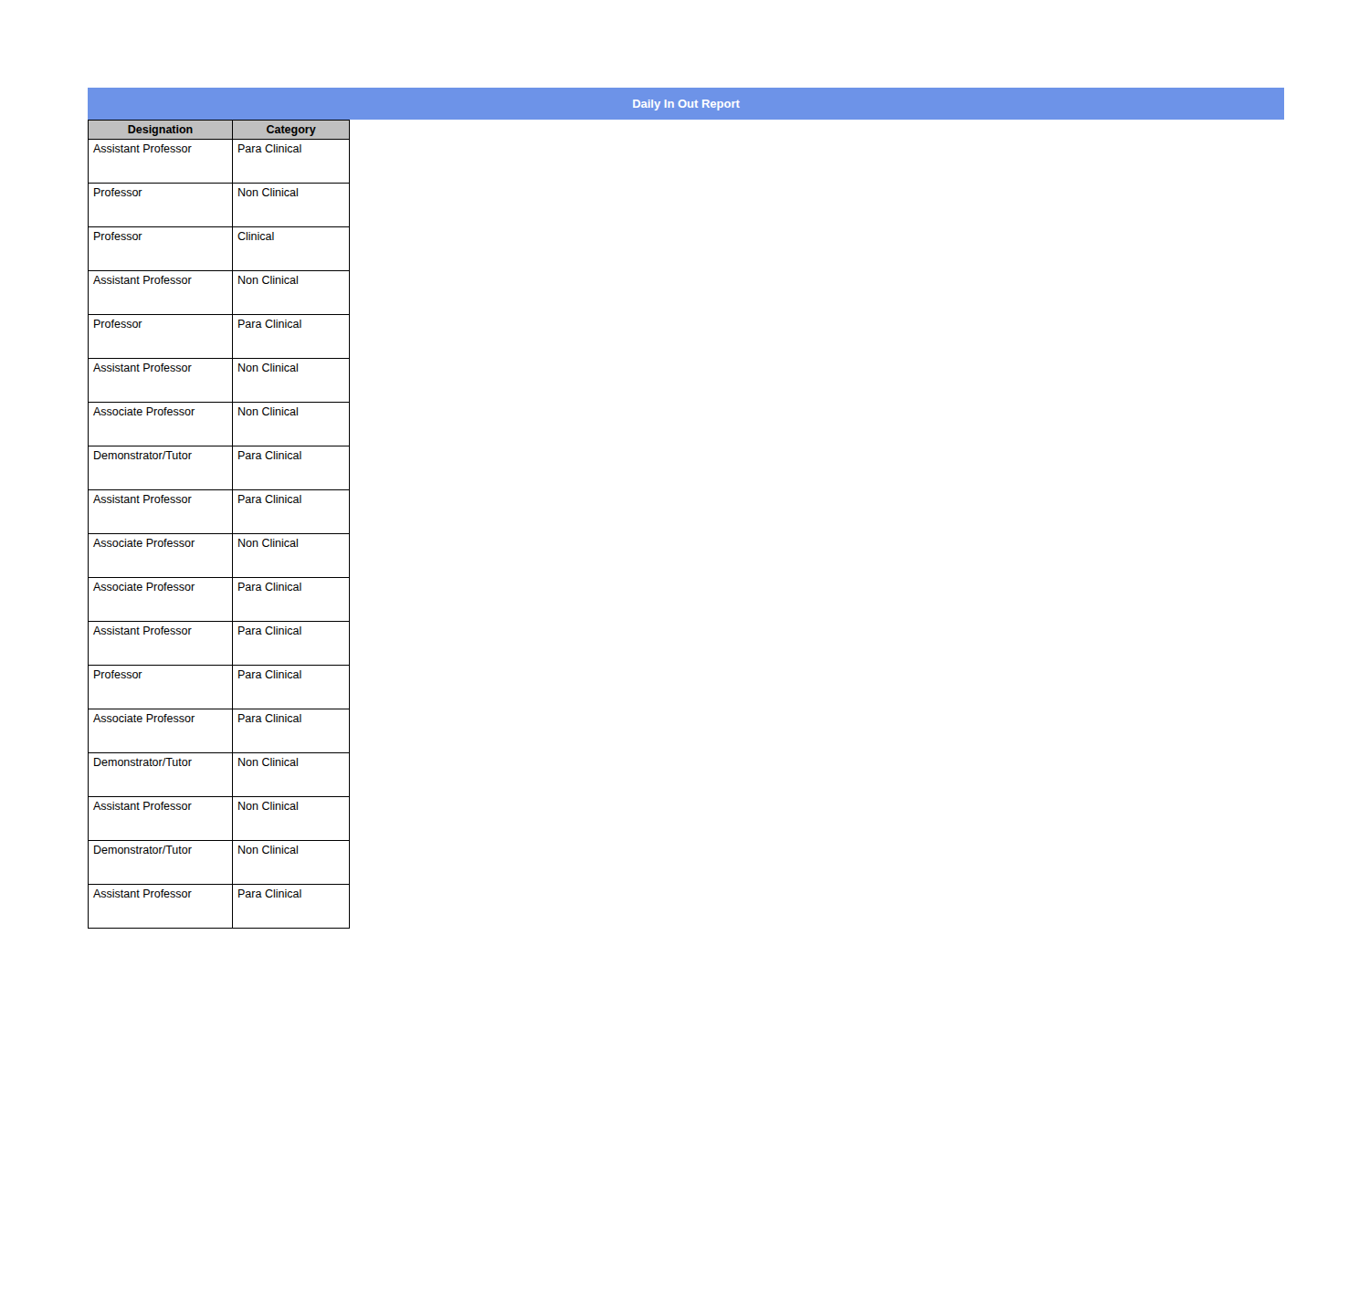Daily In Out Report
| Designation | Category |
| --- | --- |
| Assistant Professor | Para Clinical |
| Professor | Non Clinical |
| Professor | Clinical |
| Assistant Professor | Non Clinical |
| Professor | Para Clinical |
| Assistant Professor | Non Clinical |
| Associate Professor | Non Clinical |
| Demonstrator/Tutor | Para Clinical |
| Assistant Professor | Para Clinical |
| Associate Professor | Non Clinical |
| Associate Professor | Para Clinical |
| Assistant Professor | Para Clinical |
| Professor | Para Clinical |
| Associate Professor | Para Clinical |
| Demonstrator/Tutor | Non Clinical |
| Assistant Professor | Non Clinical |
| Demonstrator/Tutor | Non Clinical |
| Assistant Professor | Para Clinical |